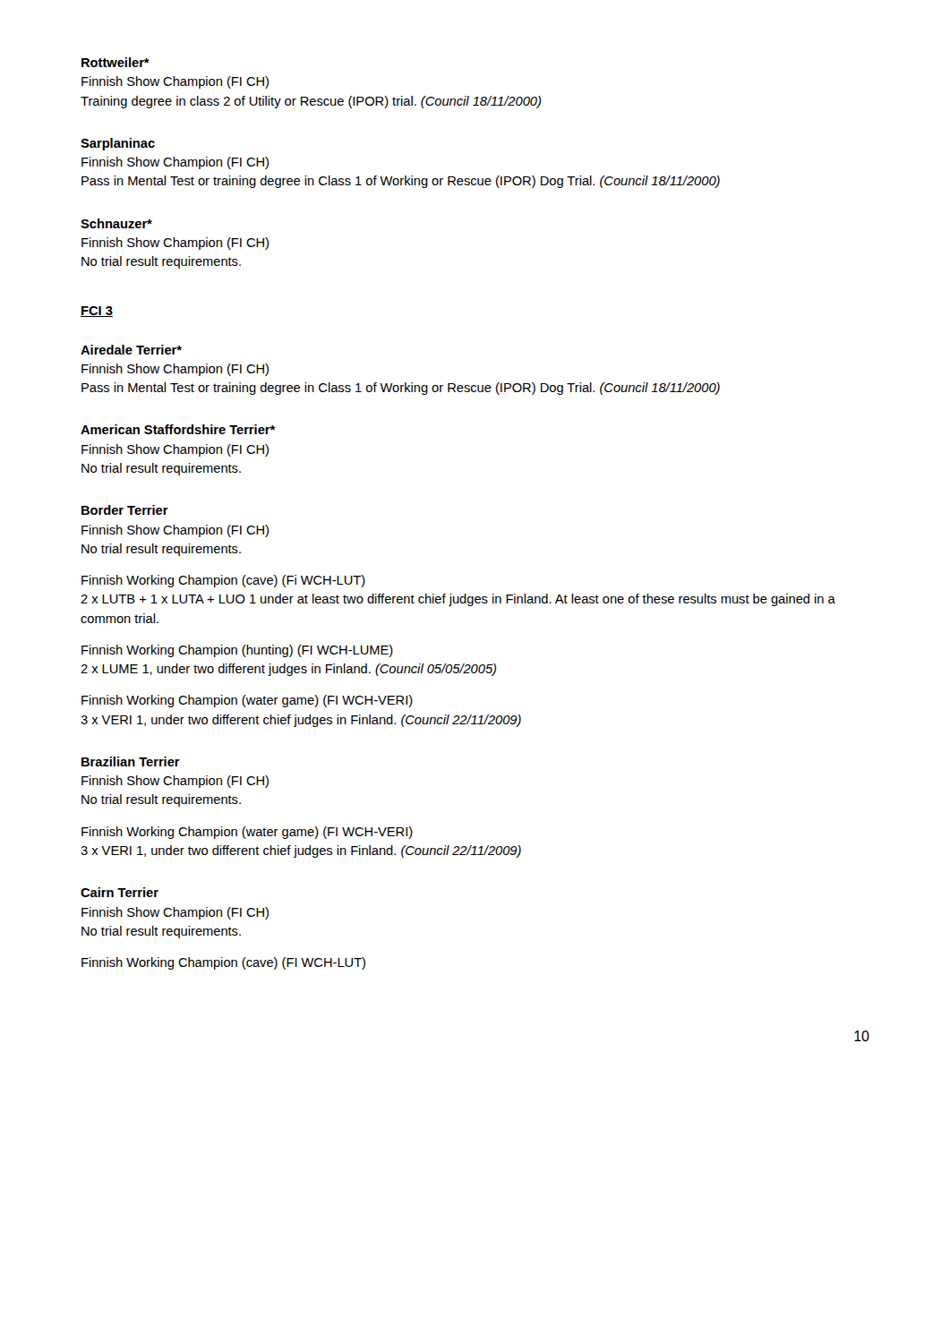Rottweiler*
Finnish Show Champion (FI CH)
Training degree in class 2 of Utility or Rescue (IPOR) trial. (Council 18/11/2000)
Sarplaninac
Finnish Show Champion (FI CH)
Pass in Mental Test or training degree in Class 1 of Working or Rescue (IPOR) Dog Trial. (Council 18/11/2000)
Schnauzer*
Finnish Show Champion (FI CH)
No trial result requirements.
FCI 3
Airedale Terrier*
Finnish Show Champion (FI CH)
Pass in Mental Test or training degree in Class 1 of Working or Rescue (IPOR) Dog Trial. (Council 18/11/2000)
American Staffordshire Terrier*
Finnish Show Champion (FI CH)
No trial result requirements.
Border Terrier
Finnish Show Champion (FI CH)
No trial result requirements.
Finnish Working Champion (cave) (Fi WCH-LUT)
2 x LUTB + 1 x LUTA + LUO 1 under at least two different chief judges in Finland. At least one of these results must be gained in a common trial.
Finnish Working Champion (hunting) (FI WCH-LUME)
2 x LUME 1, under two different judges in Finland. (Council 05/05/2005)
Finnish Working Champion (water game) (FI WCH-VERI)
3 x VERI 1, under two different chief judges in Finland. (Council 22/11/2009)
Brazilian Terrier
Finnish Show Champion (FI CH)
No trial result requirements.
Finnish Working Champion (water game) (FI WCH-VERI)
3 x VERI 1, under two different chief judges in Finland. (Council 22/11/2009)
Cairn Terrier
Finnish Show Champion (FI CH)
No trial result requirements.
Finnish Working Champion (cave) (FI WCH-LUT)
10